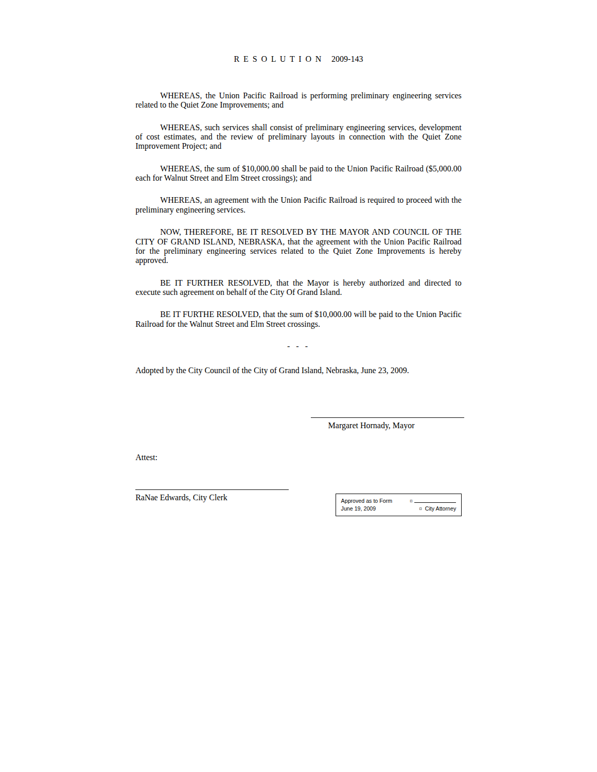R E S O L U T I O N 2009-143
WHEREAS, the Union Pacific Railroad is performing preliminary engineering services related to the Quiet Zone Improvements; and
WHEREAS, such services shall consist of preliminary engineering services, development of cost estimates, and the review of preliminary layouts in connection with the Quiet Zone Improvement Project; and
WHEREAS, the sum of $10,000.00 shall be paid to the Union Pacific Railroad ($5,000.00 each for Walnut Street and Elm Street crossings); and
WHEREAS, an agreement with the Union Pacific Railroad is required to proceed with the preliminary engineering services.
NOW, THEREFORE, BE IT RESOLVED BY THE MAYOR AND COUNCIL OF THE CITY OF GRAND ISLAND, NEBRASKA, that the agreement with the Union Pacific Railroad for the preliminary engineering services related to the Quiet Zone Improvements is hereby approved.
BE IT FURTHER RESOLVED, that the Mayor is hereby authorized and directed to execute such agreement on behalf of the City Of Grand Island.
BE IT FURTHE RESOLVED, that the sum of $10,000.00 will be paid to the Union Pacific Railroad for the Walnut Street and Elm Street crossings.
- - -
Adopted by the City Council of the City of Grand Island, Nebraska, June 23, 2009.
Margaret Hornady, Mayor
Attest:
RaNae Edwards, City Clerk
Approved as to Form¤
June 19, 2009¤ City Attorney